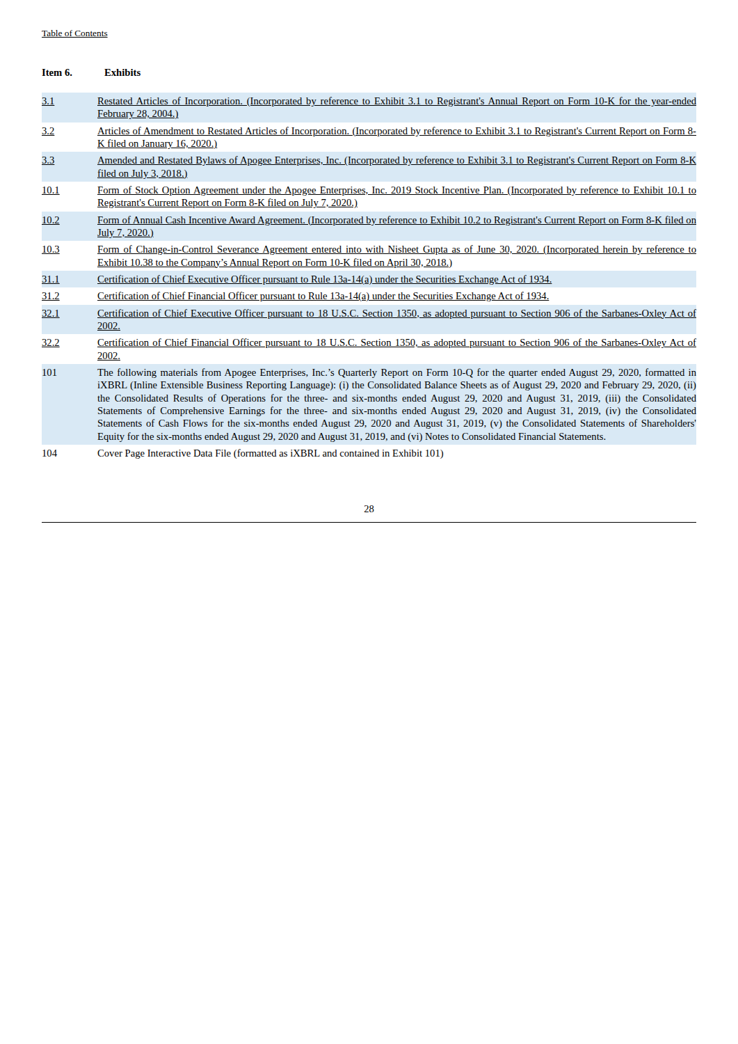Table of Contents
Item 6. Exhibits
| 3.1 | Restated Articles of Incorporation. (Incorporated by reference to Exhibit 3.1 to Registrant's Annual Report on Form 10-K for the year-ended February 28, 2004.) |
| 3.2 | Articles of Amendment to Restated Articles of Incorporation. (Incorporated by reference to Exhibit 3.1 to Registrant's Current Report on Form 8-K filed on January 16, 2020.) |
| 3.3 | Amended and Restated Bylaws of Apogee Enterprises, Inc. (Incorporated by reference to Exhibit 3.1 to Registrant's Current Report on Form 8-K filed on July 3, 2018.) |
| 10.1 | Form of Stock Option Agreement under the Apogee Enterprises, Inc. 2019 Stock Incentive Plan. (Incorporated by reference to Exhibit 10.1 to Registrant's Current Report on Form 8-K filed on July 7, 2020.) |
| 10.2 | Form of Annual Cash Incentive Award Agreement. (Incorporated by reference to Exhibit 10.2 to Registrant's Current Report on Form 8-K filed on July 7, 2020.) |
| 10.3 | Form of Change-in-Control Severance Agreement entered into with Nisheet Gupta as of June 30, 2020. (Incorporated herein by reference to Exhibit 10.38 to the Company’s Annual Report on Form 10-K filed on April 30, 2018.) |
| 31.1 | Certification of Chief Executive Officer pursuant to Rule 13a-14(a) under the Securities Exchange Act of 1934. |
| 31.2 | Certification of Chief Financial Officer pursuant to Rule 13a-14(a) under the Securities Exchange Act of 1934. |
| 32.1 | Certification of Chief Executive Officer pursuant to 18 U.S.C. Section 1350, as adopted pursuant to Section 906 of the Sarbanes-Oxley Act of 2002. |
| 32.2 | Certification of Chief Financial Officer pursuant to 18 U.S.C. Section 1350, as adopted pursuant to Section 906 of the Sarbanes-Oxley Act of 2002. |
| 101 | The following materials from Apogee Enterprises, Inc.’s Quarterly Report on Form 10-Q for the quarter ended August 29, 2020, formatted in iXBRL (Inline Extensible Business Reporting Language): (i) the Consolidated Balance Sheets as of August 29, 2020 and February 29, 2020, (ii) the Consolidated Results of Operations for the three- and six-months ended August 29, 2020 and August 31, 2019, (iii) the Consolidated Statements of Comprehensive Earnings for the three- and six-months ended August 29, 2020 and August 31, 2019, (iv) the Consolidated Statements of Cash Flows for the six-months ended August 29, 2020 and August 31, 2019, (v) the Consolidated Statements of Shareholders' Equity for the six-months ended August 29, 2020 and August 31, 2019, and (vi) Notes to Consolidated Financial Statements. |
| 104 | Cover Page Interactive Data File (formatted as iXBRL and contained in Exhibit 101) |
28